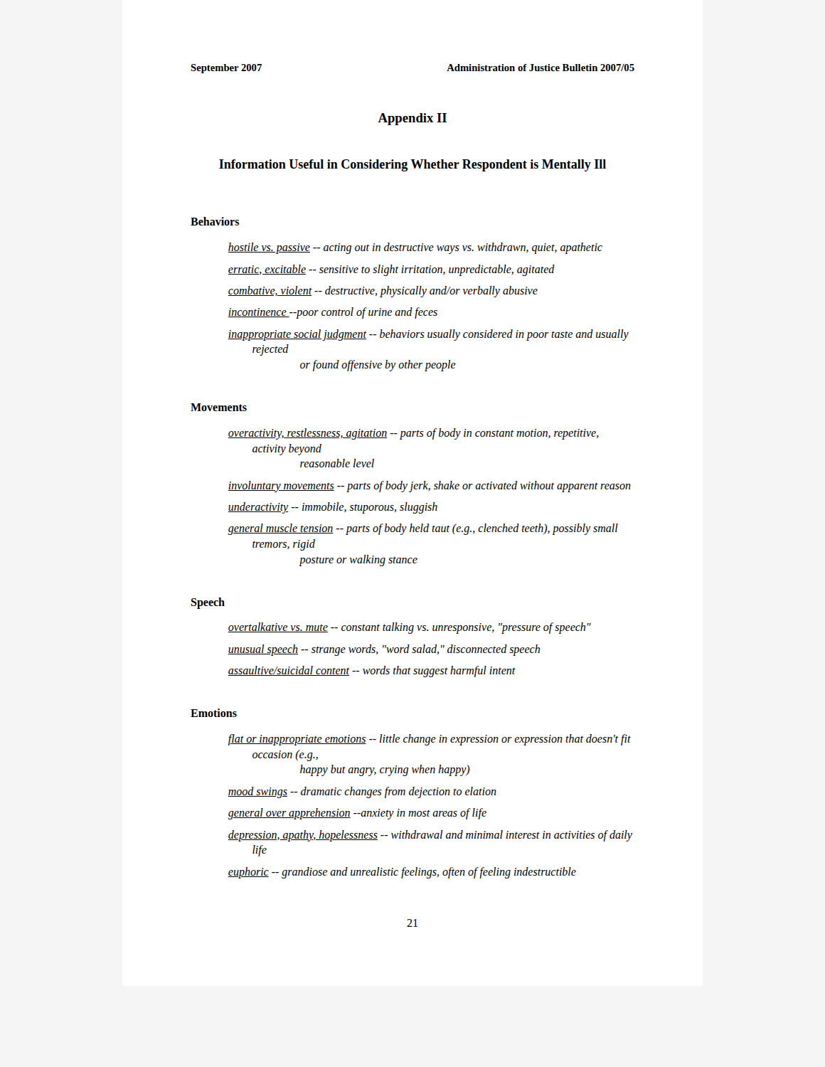September 2007 Administration of Justice Bulletin 2007/05
Appendix II
Information Useful in Considering Whether Respondent is Mentally Ill
Behaviors
hostile vs. passive
-- acting out in destructive ways vs. withdrawn, quiet, apathetic
erratic, excitable
-- sensitive to slight irritation, unpredictable, agitated
combative, violent
-- destructive, physically and/or verbally abusive
incontinence
--poor control of urine and feces
inappropriate social judgment
-- behaviors usually considered in poor taste and usually rejectedor found offensive by other people
Movements
overactivity, restlessness, agitation
-- parts of body in constant motion, repetitive, activity beyondreasonable level
involuntary movements
-- parts of body jerk, shake or activated without apparent reason
underactivity
-- immobile, stuporous, sluggish
general muscle tension
-- parts of body held taut (e.g., clenched teeth), possibly small tremors, rigidposture or walking stance
Speech
overtalkative vs. mute
-- constant talking vs. unresponsive, "pressure of speech"
unusual speech
-- strange words, "word salad," disconnected speech
assaultive/suicidal content
-- words that suggest harmful intent
Emotions
flat or inappropriate emotions
-- little change in expression or expression that doesn't fit occasion (e.g.,happy but angry, crying when happy)
mood swings
-- dramatic changes from dejection to elation
general over apprehension
--anxiety in most areas of life
depression, apathy, hopelessness
-- withdrawal and minimal interest in activities of daily life
euphoric
-- grandiose and unrealistic feelings, often of feeling indestructible
21